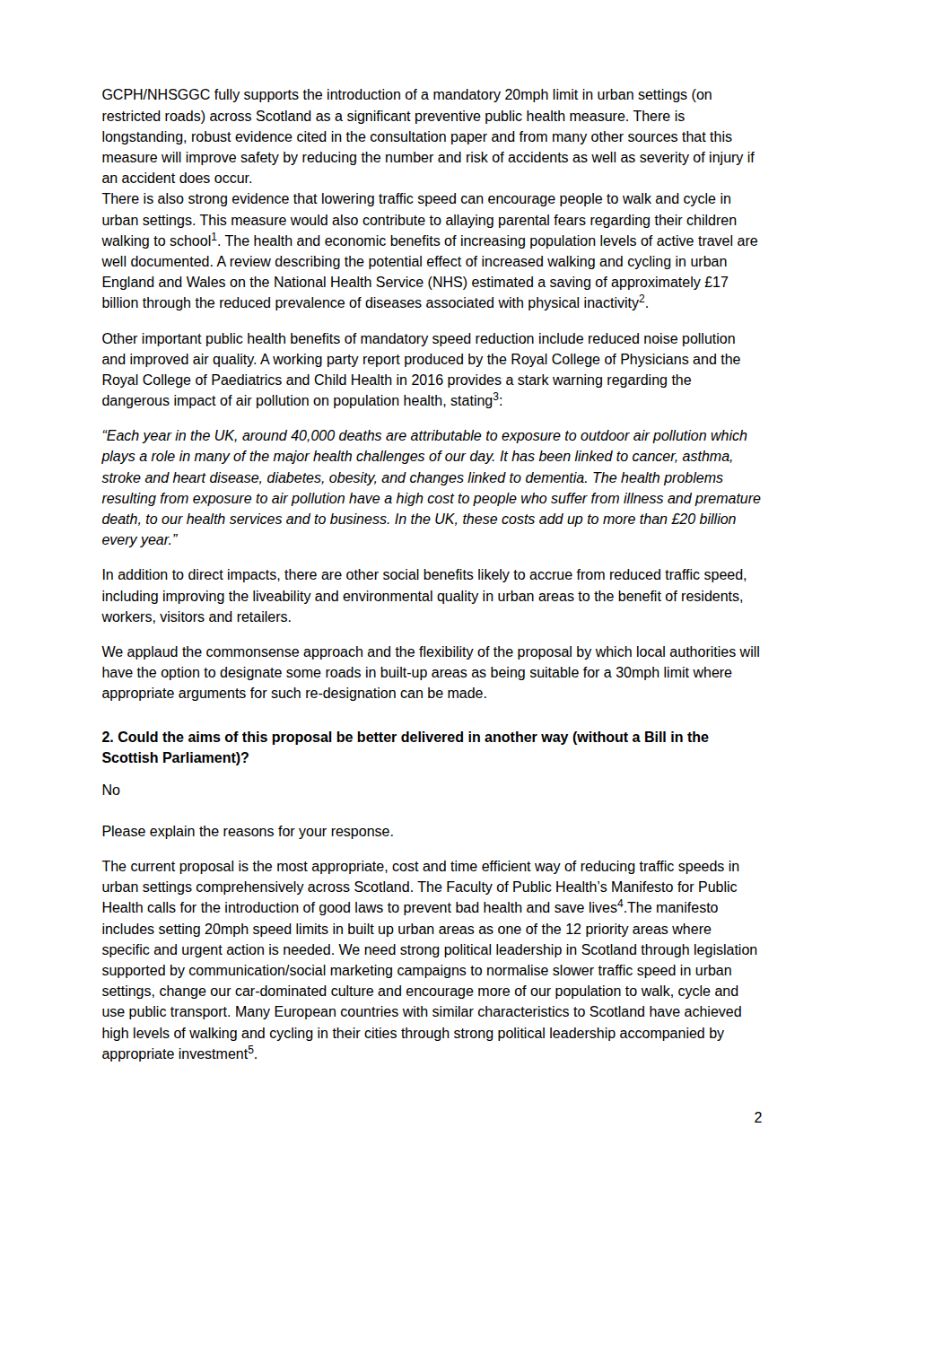GCPH/NHSGGC fully supports the introduction of a mandatory 20mph limit in urban settings (on restricted roads) across Scotland as a significant preventive public health measure. There is longstanding, robust evidence cited in the consultation paper and from many other sources that this measure will improve safety by reducing the number and risk of accidents as well as severity of injury if an accident does occur.
There is also strong evidence that lowering traffic speed can encourage people to walk and cycle in urban settings. This measure would also contribute to allaying parental fears regarding their children walking to school1. The health and economic benefits of increasing population levels of active travel are well documented. A review describing the potential effect of increased walking and cycling in urban England and Wales on the National Health Service (NHS) estimated a saving of approximately £17 billion through the reduced prevalence of diseases associated with physical inactivity2.
Other important public health benefits of mandatory speed reduction include reduced noise pollution and improved air quality. A working party report produced by the Royal College of Physicians and the Royal College of Paediatrics and Child Health in 2016 provides a stark warning regarding the dangerous impact of air pollution on population health, stating3:
“Each year in the UK, around 40,000 deaths are attributable to exposure to outdoor air pollution which plays a role in many of the major health challenges of our day. It has been linked to cancer, asthma, stroke and heart disease, diabetes, obesity, and changes linked to dementia. The health problems resulting from exposure to air pollution have a high cost to people who suffer from illness and premature death, to our health services and to business. In the UK, these costs add up to more than £20 billion every year.”
In addition to direct impacts, there are other social benefits likely to accrue from reduced traffic speed, including improving the liveability and environmental quality in urban areas to the benefit of residents, workers, visitors and retailers.
We applaud the commonsense approach and the flexibility of the proposal by which local authorities will have the option to designate some roads in built-up areas as being suitable for a 30mph limit where appropriate arguments for such re-designation can be made.
2. Could the aims of this proposal be better delivered in another way (without a Bill in the Scottish Parliament)?
No
Please explain the reasons for your response.
The current proposal is the most appropriate, cost and time efficient way of reducing traffic speeds in urban settings comprehensively across Scotland. The Faculty of Public Health’s Manifesto for Public Health calls for the introduction of good laws to prevent bad health and save lives4.The manifesto includes setting 20mph speed limits in built up urban areas as one of the 12 priority areas where specific and urgent action is needed. We need strong political leadership in Scotland through legislation supported by communication/social marketing campaigns to normalise slower traffic speed in urban settings, change our car-dominated culture and encourage more of our population to walk, cycle and use public transport. Many European countries with similar characteristics to Scotland have achieved high levels of walking and cycling in their cities through strong political leadership accompanied by appropriate investment5.
2